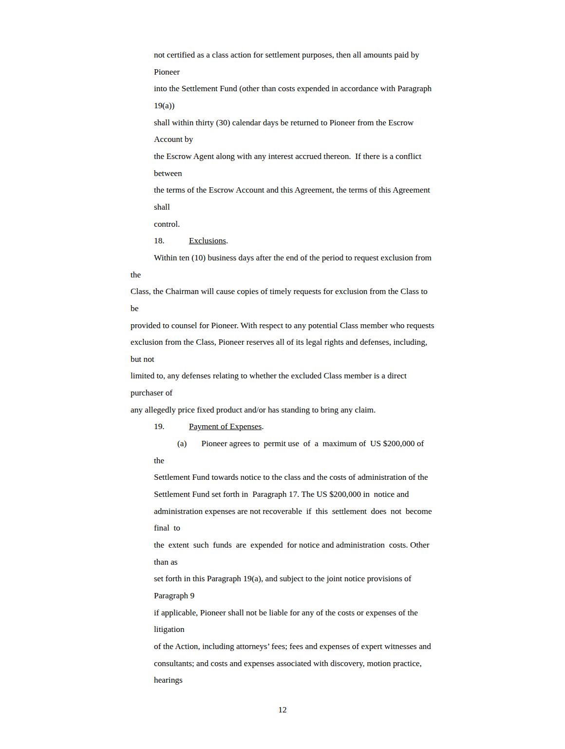not certified as a class action for settlement purposes, then all amounts paid by Pioneer
into the Settlement Fund (other than costs expended in accordance with Paragraph 19(a))
shall within thirty (30) calendar days be returned to Pioneer from the Escrow Account by
the Escrow Agent along with any interest accrued thereon. If there is a conflict between
the terms of the Escrow Account and this Agreement, the terms of this Agreement shall
control.
18. Exclusions.
Within ten (10) business days after the end of the period to request exclusion from the
Class, the Chairman will cause copies of timely requests for exclusion from the Class to be
provided to counsel for Pioneer. With respect to any potential Class member who requests
exclusion from the Class, Pioneer reserves all of its legal rights and defenses, including, but not
limited to, any defenses relating to whether the excluded Class member is a direct purchaser of
any allegedly price fixed product and/or has standing to bring any claim.
19. Payment of Expenses.
(a) Pioneer agrees to permit use of a maximum of US $200,000 of the
Settlement Fund towards notice to the class and the costs of administration of the
Settlement Fund set forth in Paragraph 17. The US $200,000 in notice and
administration expenses are not recoverable if this settlement does not become final to
the extent such funds are expended for notice and administration costs. Other than as
set forth in this Paragraph 19(a), and subject to the joint notice provisions of Paragraph 9
if applicable, Pioneer shall not be liable for any of the costs or expenses of the litigation
of the Action, including attorneys’ fees; fees and expenses of expert witnesses and
consultants; and costs and expenses associated with discovery, motion practice, hearings
12